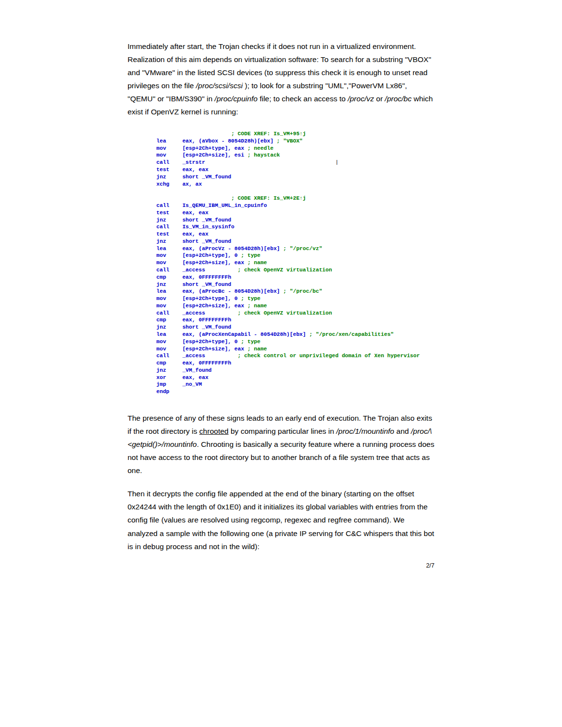Immediately after start, the Trojan checks if it does not run in a virtualized environment. Realization of this aim depends on virtualization software: To search for a substring "VBOX" and "VMware" in the listed SCSI devices (to suppress this check it is enough to unset read privileges on the file /proc/scsi/scsi ); to look for a substring "UML","PowerVM Lx86", "QEMU" or "IBM/S390" in /proc/cpuinfo file; to check an access to /proc/vz or /proc/bc which exist if OpenVZ kernel is running:
                        ; CODE XREF: Is_VM+95↑j
 lea     eax, (aVbox - 8054D28h)[ebx] ; "VBOX"
 mov     [esp+2Ch+type], eax ; needle
 mov     [esp+2Ch+size], esi ; haystack
 call    _strstr                                        |
 test    eax, eax
 jnz     short _VM_found
 xchg    ax, ax

                        ; CODE XREF: Is_VM+2E↑j
 call    Is_QEMU_IBM_UML_in_cpuinfo
 test    eax, eax
 jnz     short _VM_found
 call    Is_VM_in_sysinfo
 test    eax, eax
 jnz     short _VM_found
 lea     eax, (aProcVz - 8054D28h)[ebx] ; "/proc/vz"
 mov     [esp+2Ch+type], 0 ; type
 mov     [esp+2Ch+size], eax ; name
 call    _access          ; check OpenVZ virtualization
 cmp     eax, 0FFFFFFFFh
 jnz     short _VM_found
 lea     eax, (aProcBc - 8054D28h)[ebx] ; "/proc/bc"
 mov     [esp+2Ch+type], 0 ; type
 mov     [esp+2Ch+size], eax ; name
 call    _access          ; check OpenVZ virtualization
 cmp     eax, 0FFFFFFFFh
 jnz     short _VM_found
 lea     eax, (aProcXenCapabil - 8054D28h)[ebx] ; "/proc/xen/capabilities"
 mov     [esp+2Ch+type], 0 ; type
 mov     [esp+2Ch+size], eax ; name
 call    _access          ; check control or unprivileged domain of Xen hypervisor
 cmp     eax, 0FFFFFFFFh
 jnz     _VM_found
 xor     eax, eax
 jmp     _no_VM
 endp
The presence of any of these signs leads to an early end of execution. The Trojan also exits if the root directory is chrooted by comparing particular lines in /proc/1/mountinfo and /proc/\<getpid()>/mountinfo. Chrooting is basically a security feature where a running process does not have access to the root directory but to another branch of a file system tree that acts as one.
Then it decrypts the config file appended at the end of the binary (starting on the offset 0x24244 with the length of 0x1E0) and it initializes its global variables with entries from the config file (values are resolved using regcomp, regexec and regfree command). We analyzed a sample with the following one (a private IP serving for C&C whispers that this bot is in debug process and not in the wild):
2/7